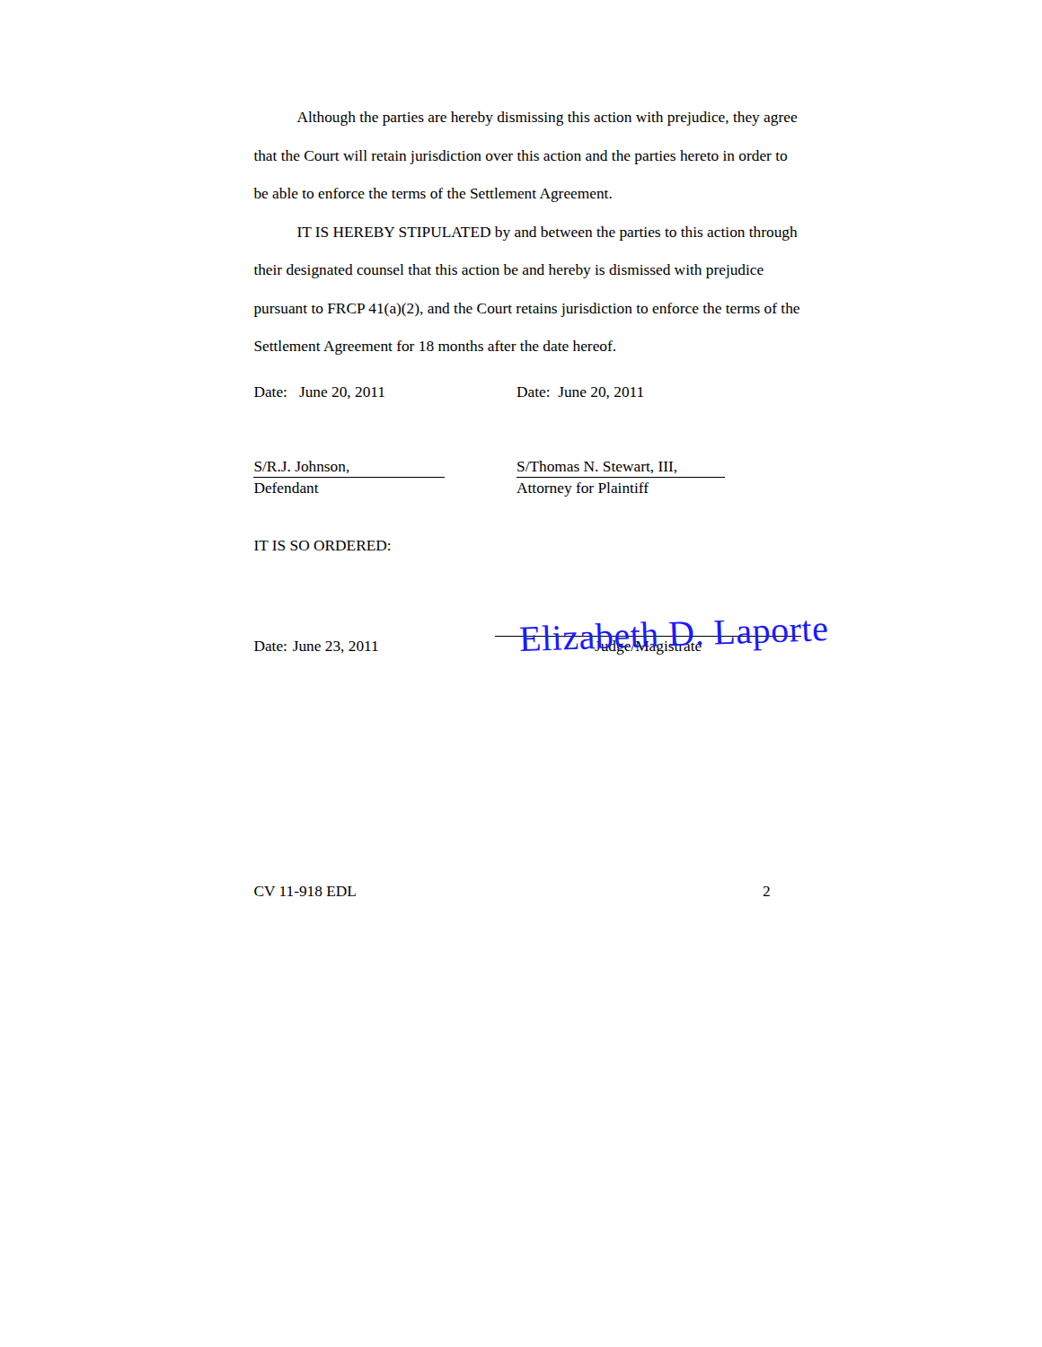Although the parties are hereby dismissing this action with prejudice, they agree that the Court will retain jurisdiction over this action and the parties hereto in order to be able to enforce the terms of the Settlement Agreement.
IT IS HEREBY STIPULATED by and between the parties to this action through their designated counsel that this action be and hereby is dismissed with prejudice pursuant to FRCP 41(a)(2), and the Court retains jurisdiction to enforce the terms of the Settlement Agreement for 18 months after the date hereof.
| Date: June 20, 2011 | Date: June 20, 2011 |
| S/R.J. Johnson, | S/Thomas N. Stewart, III, |
| Defendant | Attorney for Plaintiff |
IT IS SO ORDERED:
| Date: June 23, 2011 | Elizabeth D. Laporte Judge/Magistrate |
| CV 11-918 EDL | 2 |